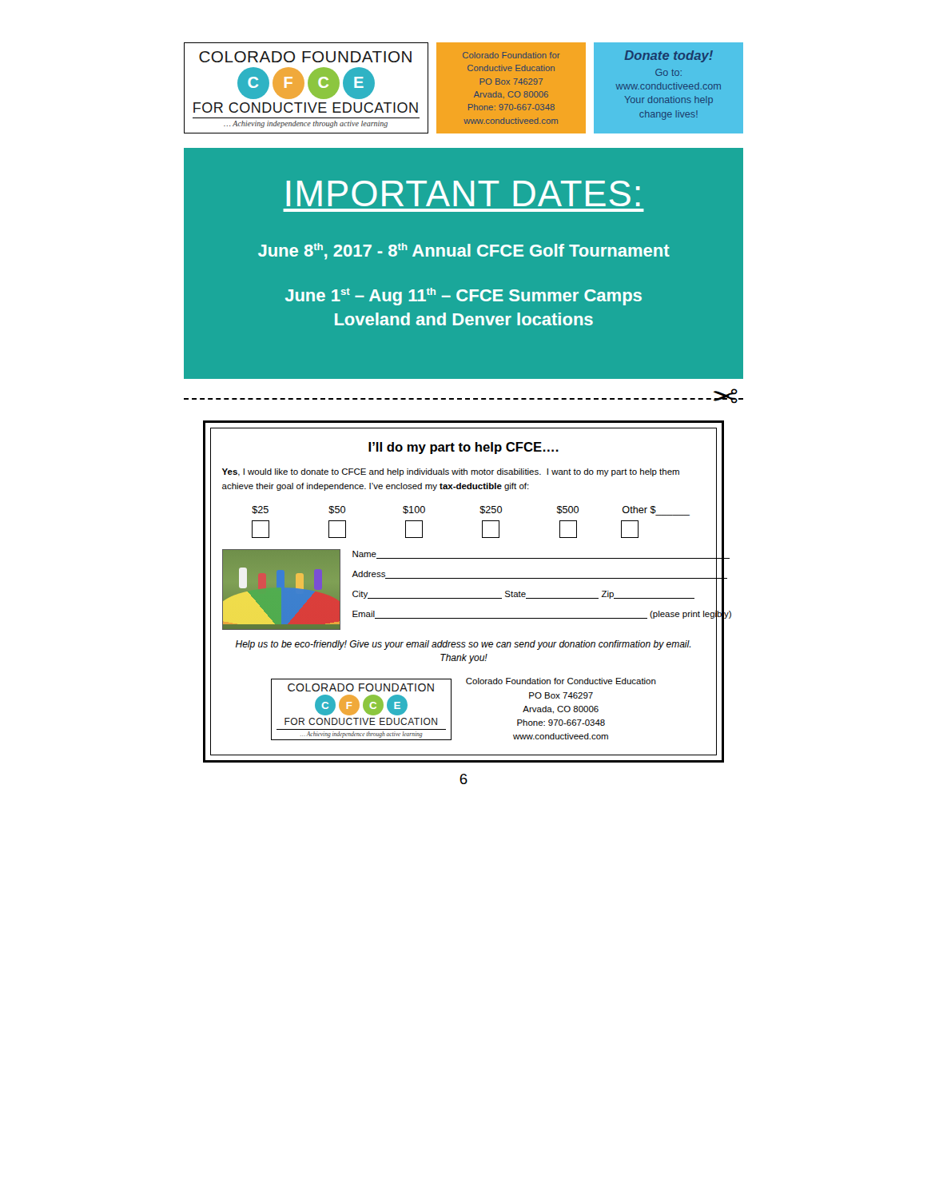COLORADO FOUNDATION
C
F
C
E
FOR CONDUCTIVE EDUCATION
… Achieving independence through active learning
Colorado Foundation for
Conductive Education
PO Box 746297
Arvada, CO 80006
Phone: 970-667-0348
www.conductiveed.com
Donate today! Go to:
www.conductiveed.com
Your donations help
change lives!
IMPORTANT DATES:
June 8th, 2017 - 8th Annual CFCE Golf Tournament
June 1st – Aug 11th – CFCE Summer Camps
Loveland and Denver locations
✂
I’ll do my part to help CFCE….
Yes, I would like to donate to CFCE and help individuals with motor disabilities. I want to do my part to help them achieve their goal of independence. I’ve enclosed my tax-deductible gift of:
$25
$50
$100
$250
$500
Other $______
Name
Address
City State Zip
Email (please print legibly)
Help us to be eco-friendly! Give us your email address so we can send your donation confirmation by email.
Thank you!
COLORADO FOUNDATION
C
F
C
E
FOR CONDUCTIVE EDUCATION
… Achieving independence through active learning
Colorado Foundation for Conductive Education
PO Box 746297
Arvada, CO 80006
Phone: 970-667-0348
www.conductiveed.com
6